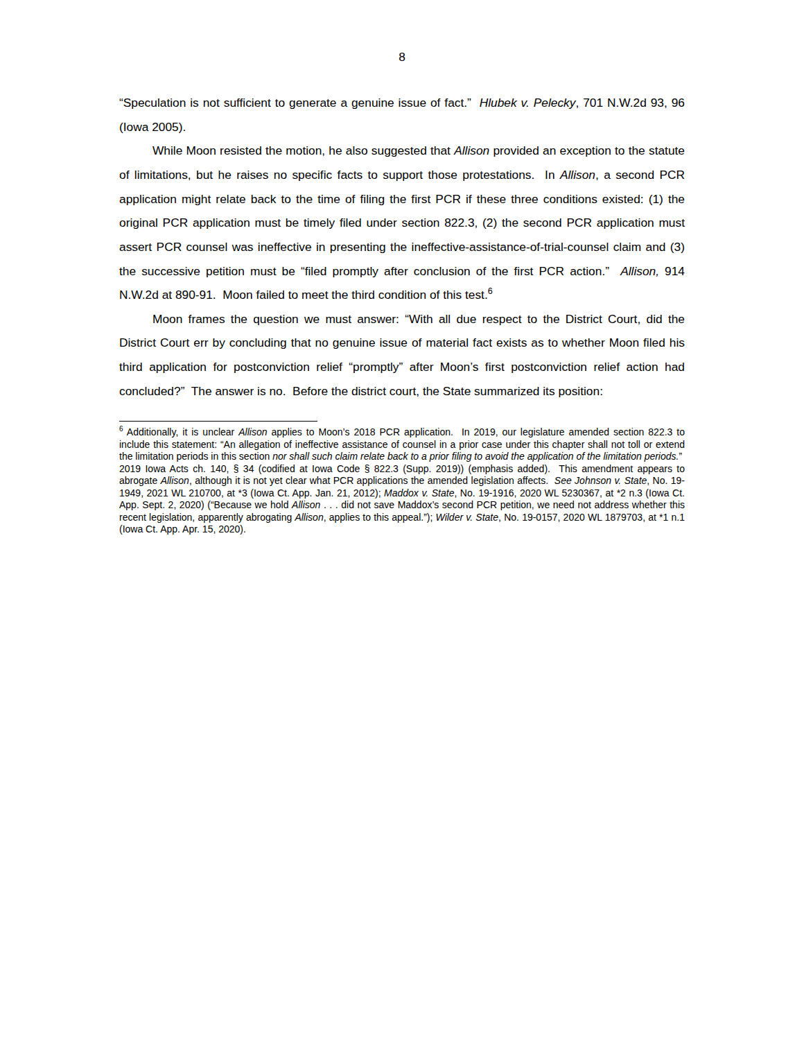8
“Speculation is not sufficient to generate a genuine issue of fact.” Hlubek v. Pelecky, 701 N.W.2d 93, 96 (Iowa 2005).
While Moon resisted the motion, he also suggested that Allison provided an exception to the statute of limitations, but he raises no specific facts to support those protestations. In Allison, a second PCR application might relate back to the time of filing the first PCR if these three conditions existed: (1) the original PCR application must be timely filed under section 822.3, (2) the second PCR application must assert PCR counsel was ineffective in presenting the ineffective-assistance-of-trial-counsel claim and (3) the successive petition must be “filed promptly after conclusion of the first PCR action.” Allison, 914 N.W.2d at 890-91. Moon failed to meet the third condition of this test.6
Moon frames the question we must answer: “With all due respect to the District Court, did the District Court err by concluding that no genuine issue of material fact exists as to whether Moon filed his third application for postconviction relief “promptly” after Moon’s first postconviction relief action had concluded?” The answer is no. Before the district court, the State summarized its position:
6 Additionally, it is unclear Allison applies to Moon’s 2018 PCR application. In 2019, our legislature amended section 822.3 to include this statement: “An allegation of ineffective assistance of counsel in a prior case under this chapter shall not toll or extend the limitation periods in this section nor shall such claim relate back to a prior filing to avoid the application of the limitation periods.” 2019 Iowa Acts ch. 140, § 34 (codified at Iowa Code § 822.3 (Supp. 2019)) (emphasis added). This amendment appears to abrogate Allison, although it is not yet clear what PCR applications the amended legislation affects. See Johnson v. State, No. 19-1949, 2021 WL 210700, at *3 (Iowa Ct. App. Jan. 21, 2012); Maddox v. State, No. 19-1916, 2020 WL 5230367, at *2 n.3 (Iowa Ct. App. Sept. 2, 2020) (“Because we hold Allison . . . did not save Maddox’s second PCR petition, we need not address whether this recent legislation, apparently abrogating Allison, applies to this appeal.”); Wilder v. State, No. 19-0157, 2020 WL 1879703, at *1 n.1 (Iowa Ct. App. Apr. 15, 2020).